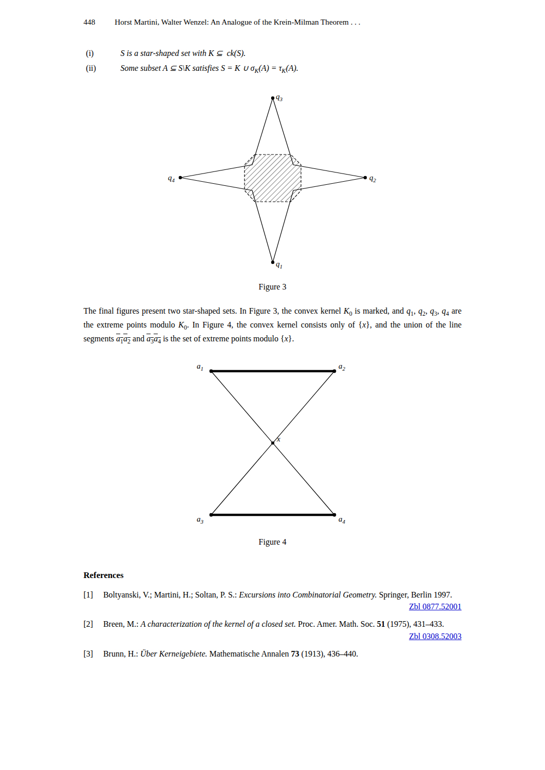448 Horst Martini, Walter Wenzel: An Analogue of the Krein-Milman Theorem . . .
(i) S is a star-shaped set with K ⊆ ck(S).
(ii) Some subset A ⊆ S\K satisfies S = K ∪ σK(A) = τK(A).
q3 q2 q1 q4
Figure 3
The final figures present two star-shaped sets. In Figure 3, the convex kernel K0 is marked, and q1, q2, q3, q4 are the extreme points modulo K0. In Figure 4, the convex kernel consists only of {x}, and the union of the line segments a1a2 and a3a4 is the set of extreme points modulo {x}.
a1 a2 a3 a4 x
Figure 4
References
[1] Boltyanski, V.; Martini, H.; Soltan, P. S.: Excursions into Combinatorial Geometry. Springer, Berlin 1997. Zbl 0877.52001
[2] Breen, M.: A characterization of the kernel of a closed set. Proc. Amer. Math. Soc. 51 (1975), 431–433. Zbl 0308.52003
[3] Brunn, H.: Über Kerneigebiete. Mathematische Annalen 73 (1913), 436–440.